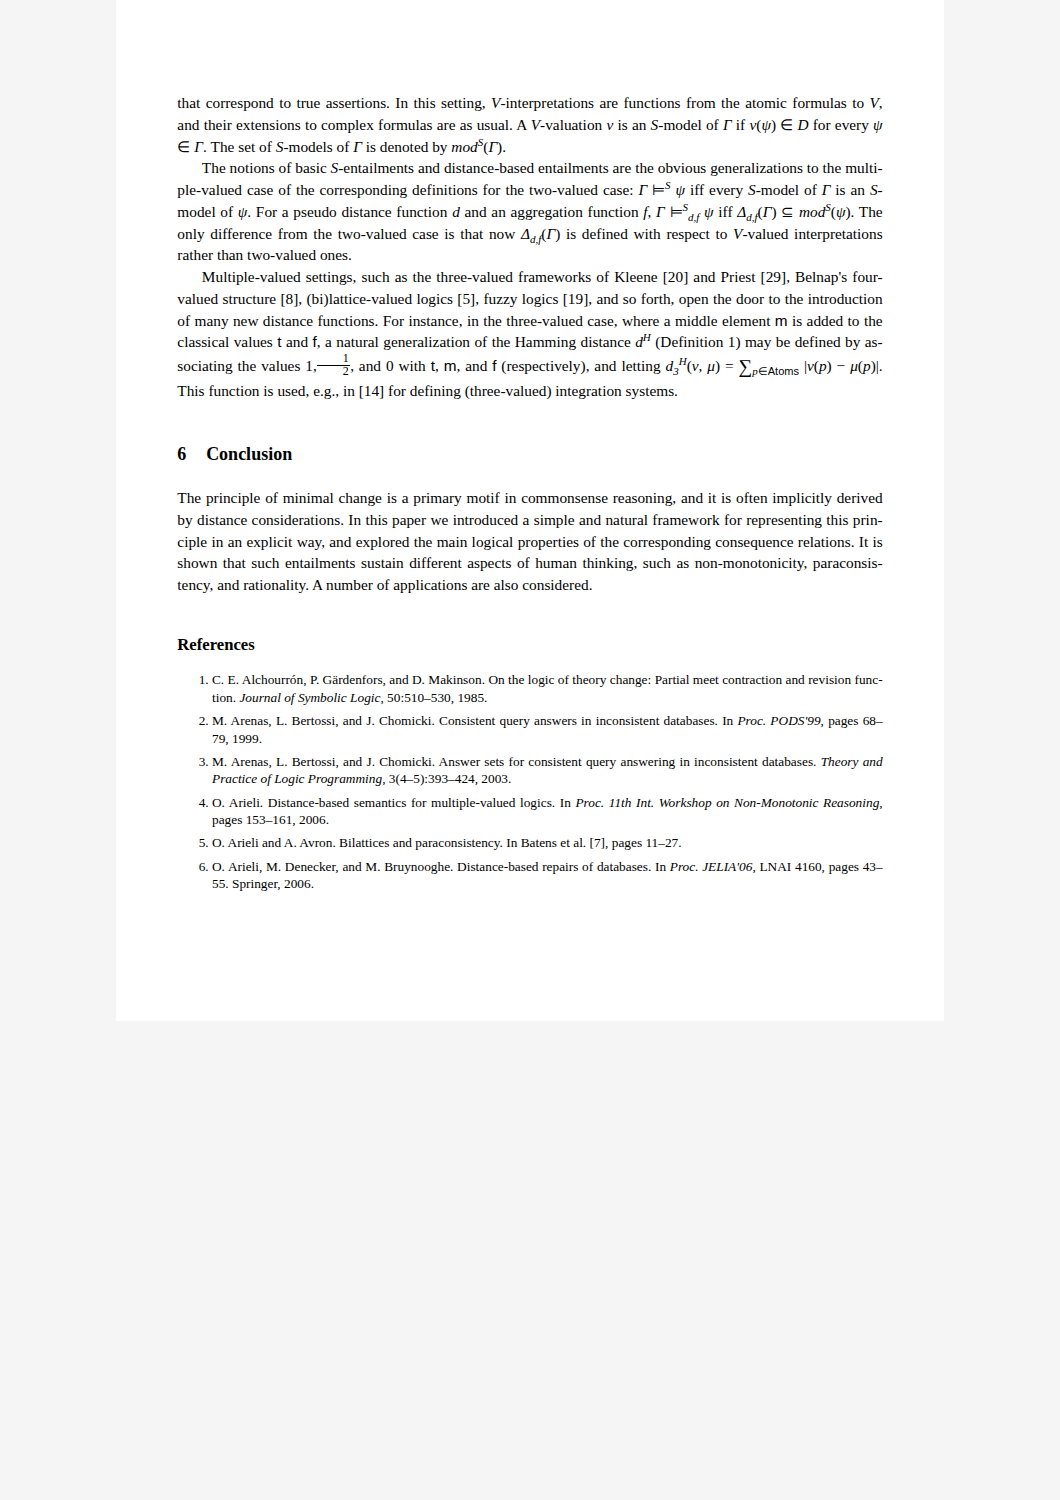that correspond to true assertions. In this setting, V-interpretations are functions from the atomic formulas to V, and their extensions to complex formulas are as usual. A V-valuation ν is an S-model of Γ if ν(ψ) ∈ D for every ψ ∈ Γ. The set of S-models of Γ is denoted by modS(Γ).
The notions of basic S-entailments and distance-based entailments are the obvious generalizations to the multiple-valued case of the corresponding definitions for the two-valued case: Γ ⊨S ψ iff every S-model of Γ is an S-model of ψ. For a pseudo distance function d and an aggregation function f, Γ ⊨Sd,f ψ iff Δd,f(Γ) ⊆ modS(ψ). The only difference from the two-valued case is that now Δd,f(Γ) is defined with respect to V-valued interpretations rather than two-valued ones.
Multiple-valued settings, such as the three-valued frameworks of Kleene [20] and Priest [29], Belnap's four-valued structure [8], (bi)lattice-valued logics [5], fuzzy logics [19], and so forth, open the door to the introduction of many new distance functions. For instance, in the three-valued case, where a middle element m is added to the classical values t and f, a natural generalization of the Hamming distance dH (Definition 1) may be defined by associating the values 1,12, and 0 with t, m, and f (respectively), and letting d3H(ν, μ) = ∑p∈Atoms |ν(p) − μ(p)|. This function is used, e.g., in [14] for defining (three-valued) integration systems.
6 Conclusion
The principle of minimal change is a primary motif in commonsense reasoning, and it is often implicitly derived by distance considerations. In this paper we introduced a simple and natural framework for representing this principle in an explicit way, and explored the main logical properties of the corresponding consequence relations. It is shown that such entailments sustain different aspects of human thinking, such as non-monotonicity, paraconsistency, and rationality. A number of applications are also considered.
References
C. E. Alchourrón, P. Gärdenfors, and D. Makinson. On the logic of theory change: Partial meet contraction and revision function. Journal of Symbolic Logic, 50:510–530, 1985.
M. Arenas, L. Bertossi, and J. Chomicki. Consistent query answers in inconsistent databases. In Proc. PODS'99, pages 68–79, 1999.
M. Arenas, L. Bertossi, and J. Chomicki. Answer sets for consistent query answering in inconsistent databases. Theory and Practice of Logic Programming, 3(4–5):393–424, 2003.
O. Arieli. Distance-based semantics for multiple-valued logics. In Proc. 11th Int. Workshop on Non-Monotonic Reasoning, pages 153–161, 2006.
O. Arieli and A. Avron. Bilattices and paraconsistency. In Batens et al. [7], pages 11–27.
O. Arieli, M. Denecker, and M. Bruynooghe. Distance-based repairs of databases. In Proc. JELIA'06, LNAI 4160, pages 43–55. Springer, 2006.